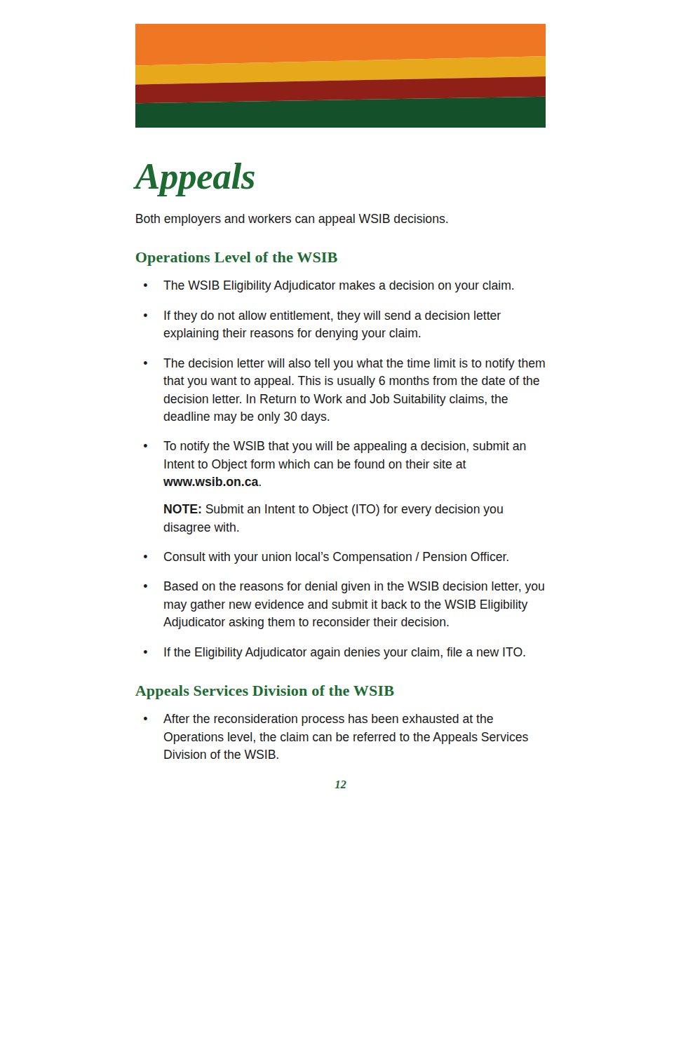Appeals
Both employers and workers can appeal WSIB decisions.
Operations Level of the WSIB
The WSIB Eligibility Adjudicator makes a decision on your claim.
If they do not allow entitlement, they will send a decision letter explaining their reasons for denying your claim.
The decision letter will also tell you what the time limit is to notify them that you want to appeal. This is usually 6 months from the date of the decision letter. In Return to Work and Job Suitability claims, the deadline may be only 30 days.
To notify the WSIB that you will be appealing a decision, submit an Intent to Object form which can be found on their site at www.wsib.on.ca. NOTE: Submit an Intent to Object (ITO) for every decision you disagree with.
Consult with your union local’s Compensation / Pension Officer.
Based on the reasons for denial given in the WSIB decision letter, you may gather new evidence and submit it back to the WSIB Eligibility Adjudicator asking them to reconsider their decision.
If the Eligibility Adjudicator again denies your claim, file a new ITO.
Appeals Services Division of the WSIB
After the reconsideration process has been exhausted at the Operations level, the claim can be referred to the Appeals Services Division of the WSIB.
12